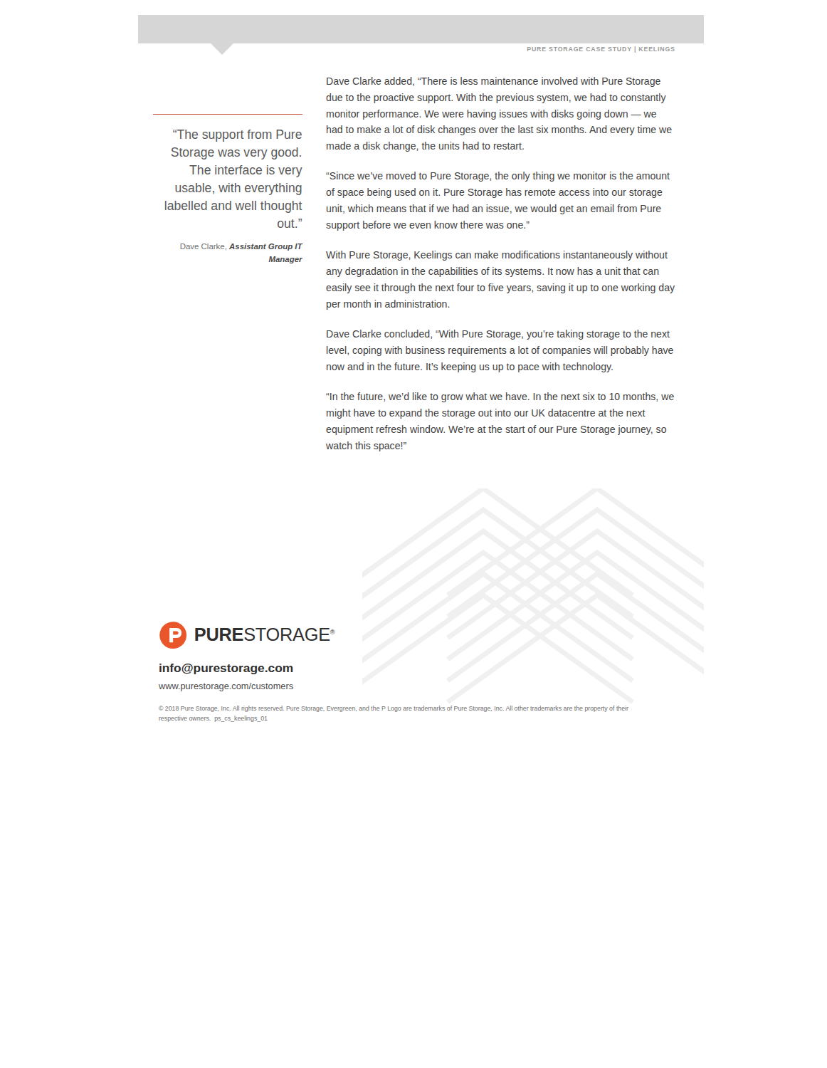Pure Storage Case Study | Keelings
“The support from Pure Storage was very good. The interface is very usable, with everything labelled and well thought out.”
Dave Clarke, Assistant Group IT Manager
Dave Clarke added, “There is less maintenance involved with Pure Storage due to the proactive support. With the previous system, we had to constantly monitor performance. We were having issues with disks going down — we had to make a lot of disk changes over the last six months. And every time we made a disk change, the units had to restart.
“Since we’ve moved to Pure Storage, the only thing we monitor is the amount of space being used on it. Pure Storage has remote access into our storage unit, which means that if we had an issue, we would get an email from Pure support before we even know there was one.”
With Pure Storage, Keelings can make modifications instantaneously without any degradation in the capabilities of its systems. It now has a unit that can easily see it through the next four to five years, saving it up to one working day per month in administration.
Dave Clarke concluded, “With Pure Storage, you’re taking storage to the next level, coping with business requirements a lot of companies will probably have now and in the future. It’s keeping us up to pace with technology.
“In the future, we’d like to grow what we have. In the next six to 10 months, we might have to expand the storage out into our UK datacentre at the next equipment refresh window. We’re at the start of our Pure Storage journey, so watch this space!”
PURE STORAGE®
info@purestorage.com
www.purestorage.com/customers
© 2018 Pure Storage, Inc. All rights reserved. Pure Storage, Evergreen, and the P Logo are trademarks of Pure Storage, Inc. All other trademarks are the property of their respective owners. ps_cs_keelings_01